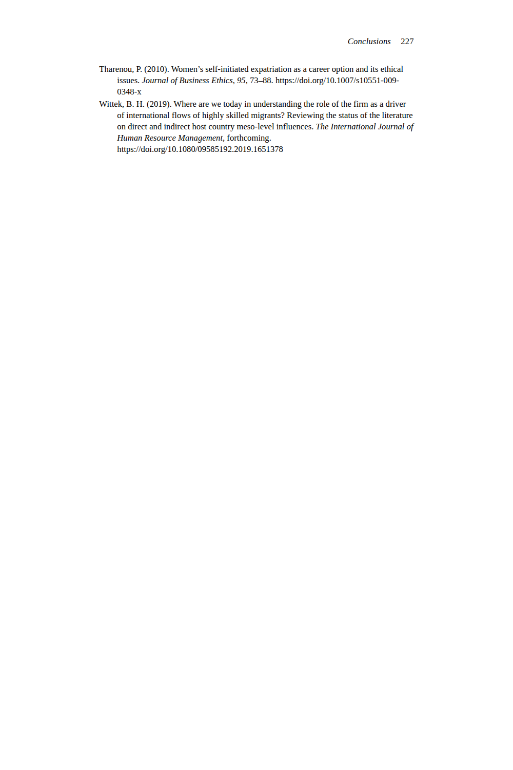Conclusions 227
Tharenou, P. (2010). Women’s self-initiated expatriation as a career option and its ethical issues. Journal of Business Ethics, 95, 73–88. https://doi.org/10.1007/s10551-009-0348-x
Wittek, B. H. (2019). Where are we today in understanding the role of the firm as a driver of international flows of highly skilled migrants? Reviewing the status of the literature on direct and indirect host country meso-level influences. The International Journal of Human Resource Management, forthcoming. https://doi.org/10.1080/09585192.2019.1651378